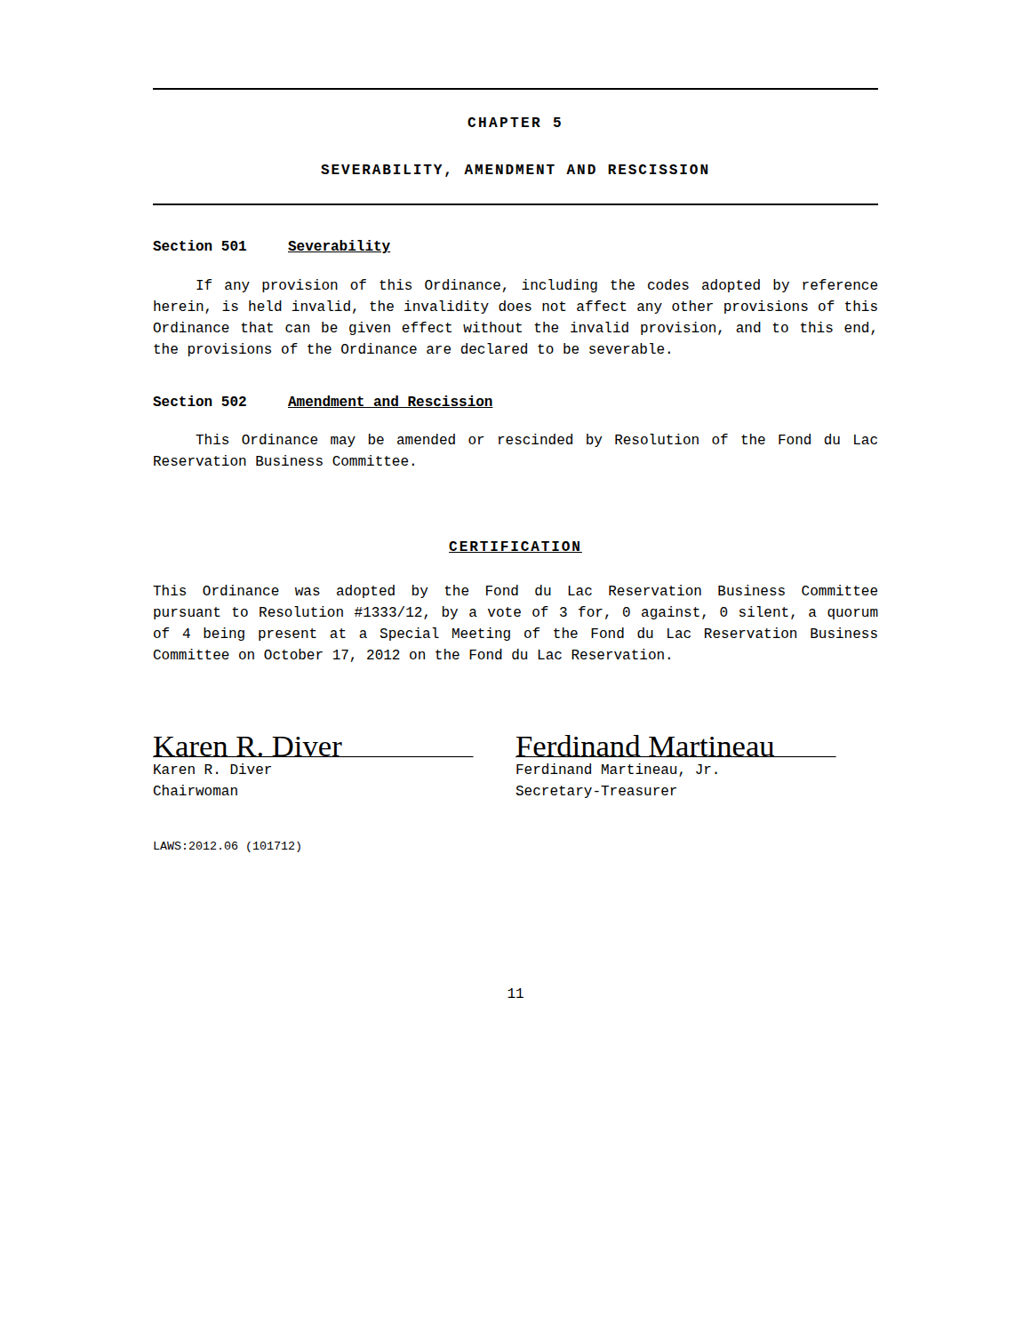CHAPTER 5
SEVERABILITY, AMENDMENT AND RESCISSION
Section 501 Severability
If any provision of this Ordinance, including the codes adopted by reference herein, is held invalid, the invalidity does not affect any other provisions of this Ordinance that can be given effect without the invalid provision, and to this end, the provisions of the Ordinance are declared to be severable.
Section 502 Amendment and Rescission
This Ordinance may be amended or rescinded by Resolution of the Fond du Lac Reservation Business Committee.
CERTIFICATION
This Ordinance was adopted by the Fond du Lac Reservation Business Committee pursuant to Resolution #1333/12, by a vote of 3 for, 0 against, 0 silent, a quorum of 4 being present at a Special Meeting of the Fond du Lac Reservation Business Committee on October 17, 2012 on the Fond du Lac Reservation.
| Karen R. Diver Karen R. Diver Chairwoman | Ferdinand Martineau Ferdinand Martineau, Jr. Secretary-Treasurer |
LAWS:2012.06 (101712)
11